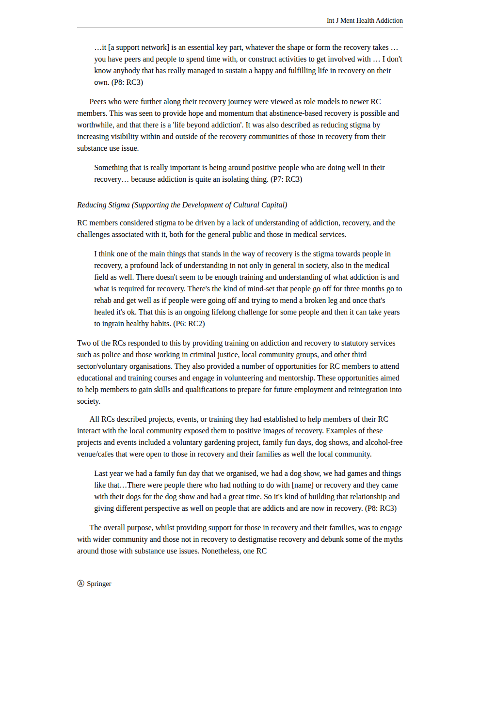Int J Ment Health Addiction
…it [a support network] is an essential key part, whatever the shape or form the recovery takes … you have peers and people to spend time with, or construct activities to get involved with … I don't know anybody that has really managed to sustain a happy and fulfilling life in recovery on their own. (P8: RC3)
Peers who were further along their recovery journey were viewed as role models to newer RC members. This was seen to provide hope and momentum that abstinence-based recovery is possible and worthwhile, and that there is a 'life beyond addiction'. It was also described as reducing stigma by increasing visibility within and outside of the recovery communities of those in recovery from their substance use issue.
Something that is really important is being around positive people who are doing well in their recovery… because addiction is quite an isolating thing. (P7: RC3)
Reducing Stigma (Supporting the Development of Cultural Capital)
RC members considered stigma to be driven by a lack of understanding of addiction, recovery, and the challenges associated with it, both for the general public and those in medical services.
I think one of the main things that stands in the way of recovery is the stigma towards people in recovery, a profound lack of understanding in not only in general in society, also in the medical field as well. There doesn't seem to be enough training and understanding of what addiction is and what is required for recovery. There's the kind of mind-set that people go off for three months go to rehab and get well as if people were going off and trying to mend a broken leg and once that's healed it's ok. That this is an ongoing lifelong challenge for some people and then it can take years to ingrain healthy habits. (P6: RC2)
Two of the RCs responded to this by providing training on addiction and recovery to statutory services such as police and those working in criminal justice, local community groups, and other third sector/voluntary organisations. They also provided a number of opportunities for RC members to attend educational and training courses and engage in volunteering and mentorship. These opportunities aimed to help members to gain skills and qualifications to prepare for future employment and reintegration into society.
All RCs described projects, events, or training they had established to help members of their RC interact with the local community exposed them to positive images of recovery. Examples of these projects and events included a voluntary gardening project, family fun days, dog shows, and alcohol-free venue/cafes that were open to those in recovery and their families as well the local community.
Last year we had a family fun day that we organised, we had a dog show, we had games and things like that…There were people there who had nothing to do with [name] or recovery and they came with their dogs for the dog show and had a great time. So it's kind of building that relationship and giving different perspective as well on people that are addicts and are now in recovery. (P8: RC3)
The overall purpose, whilst providing support for those in recovery and their families, was to engage with wider community and those not in recovery to destigmatise recovery and debunk some of the myths around those with substance use issues. Nonetheless, one RC
ⒶSpringer